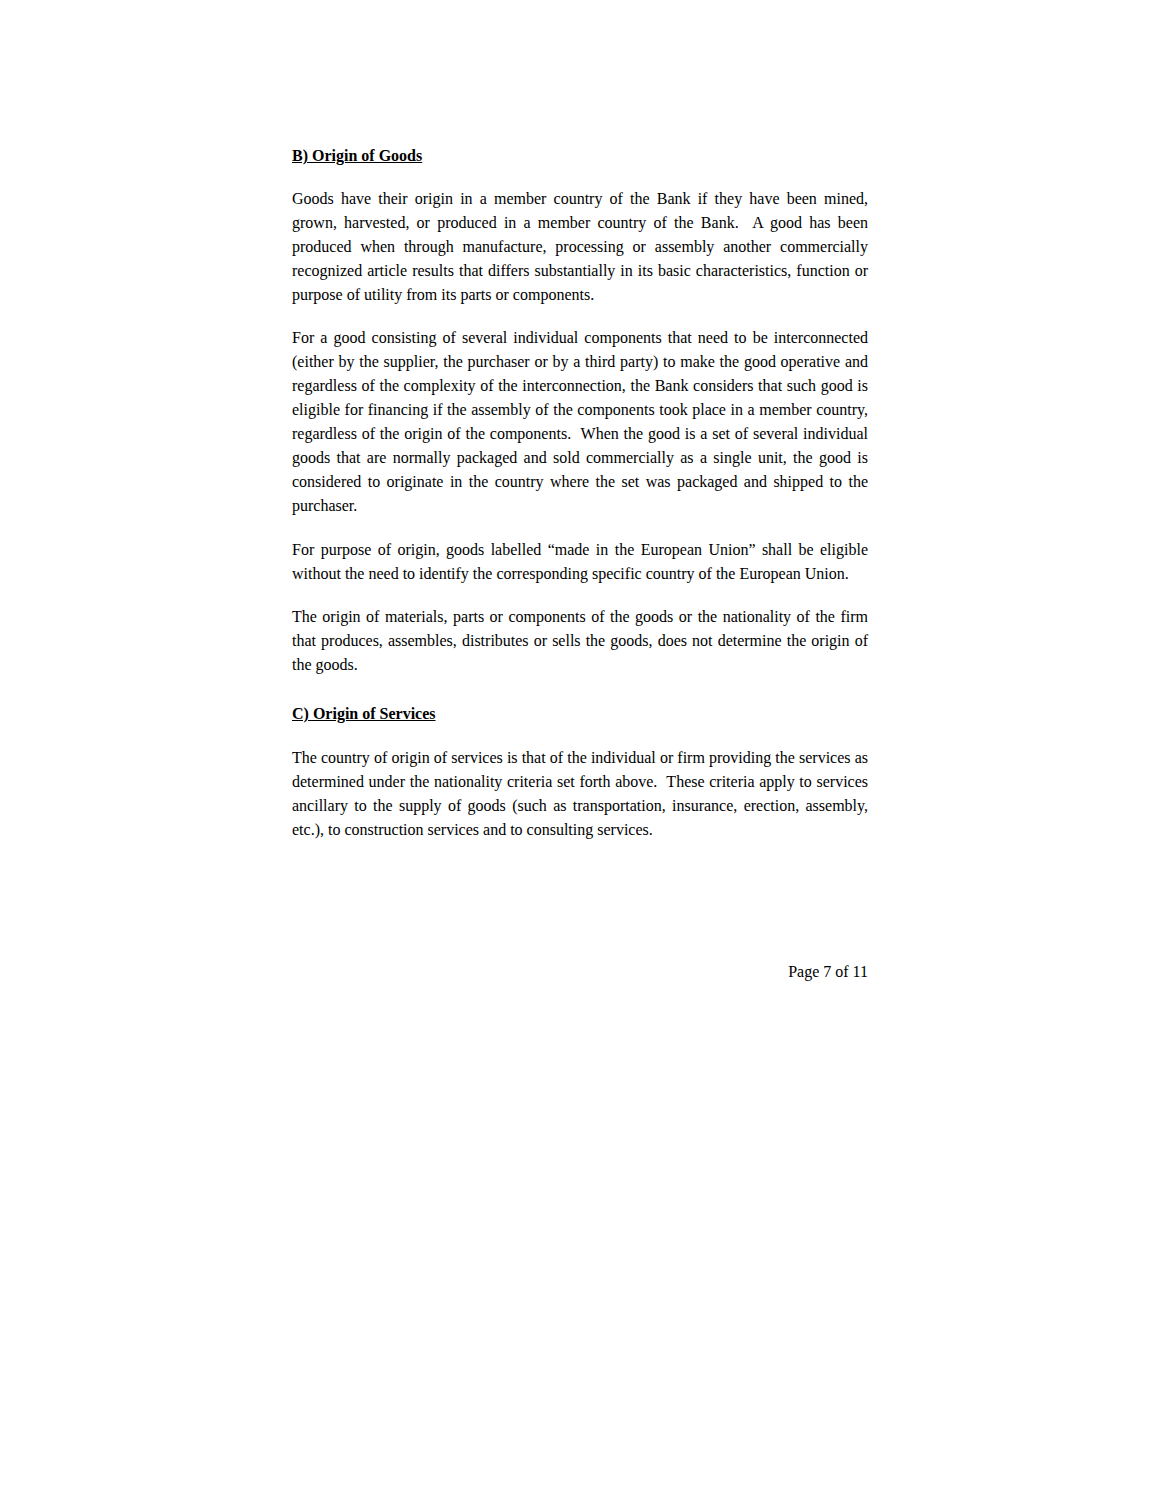B) Origin of Goods
Goods have their origin in a member country of the Bank if they have been mined, grown, harvested, or produced in a member country of the Bank. A good has been produced when through manufacture, processing or assembly another commercially recognized article results that differs substantially in its basic characteristics, function or purpose of utility from its parts or components.
For a good consisting of several individual components that need to be interconnected (either by the supplier, the purchaser or by a third party) to make the good operative and regardless of the complexity of the interconnection, the Bank considers that such good is eligible for financing if the assembly of the components took place in a member country, regardless of the origin of the components. When the good is a set of several individual goods that are normally packaged and sold commercially as a single unit, the good is considered to originate in the country where the set was packaged and shipped to the purchaser.
For purpose of origin, goods labelled “made in the European Union” shall be eligible without the need to identify the corresponding specific country of the European Union.
The origin of materials, parts or components of the goods or the nationality of the firm that produces, assembles, distributes or sells the goods, does not determine the origin of the goods.
C) Origin of Services
The country of origin of services is that of the individual or firm providing the services as determined under the nationality criteria set forth above. These criteria apply to services ancillary to the supply of goods (such as transportation, insurance, erection, assembly, etc.), to construction services and to consulting services.
Page 7 of 11